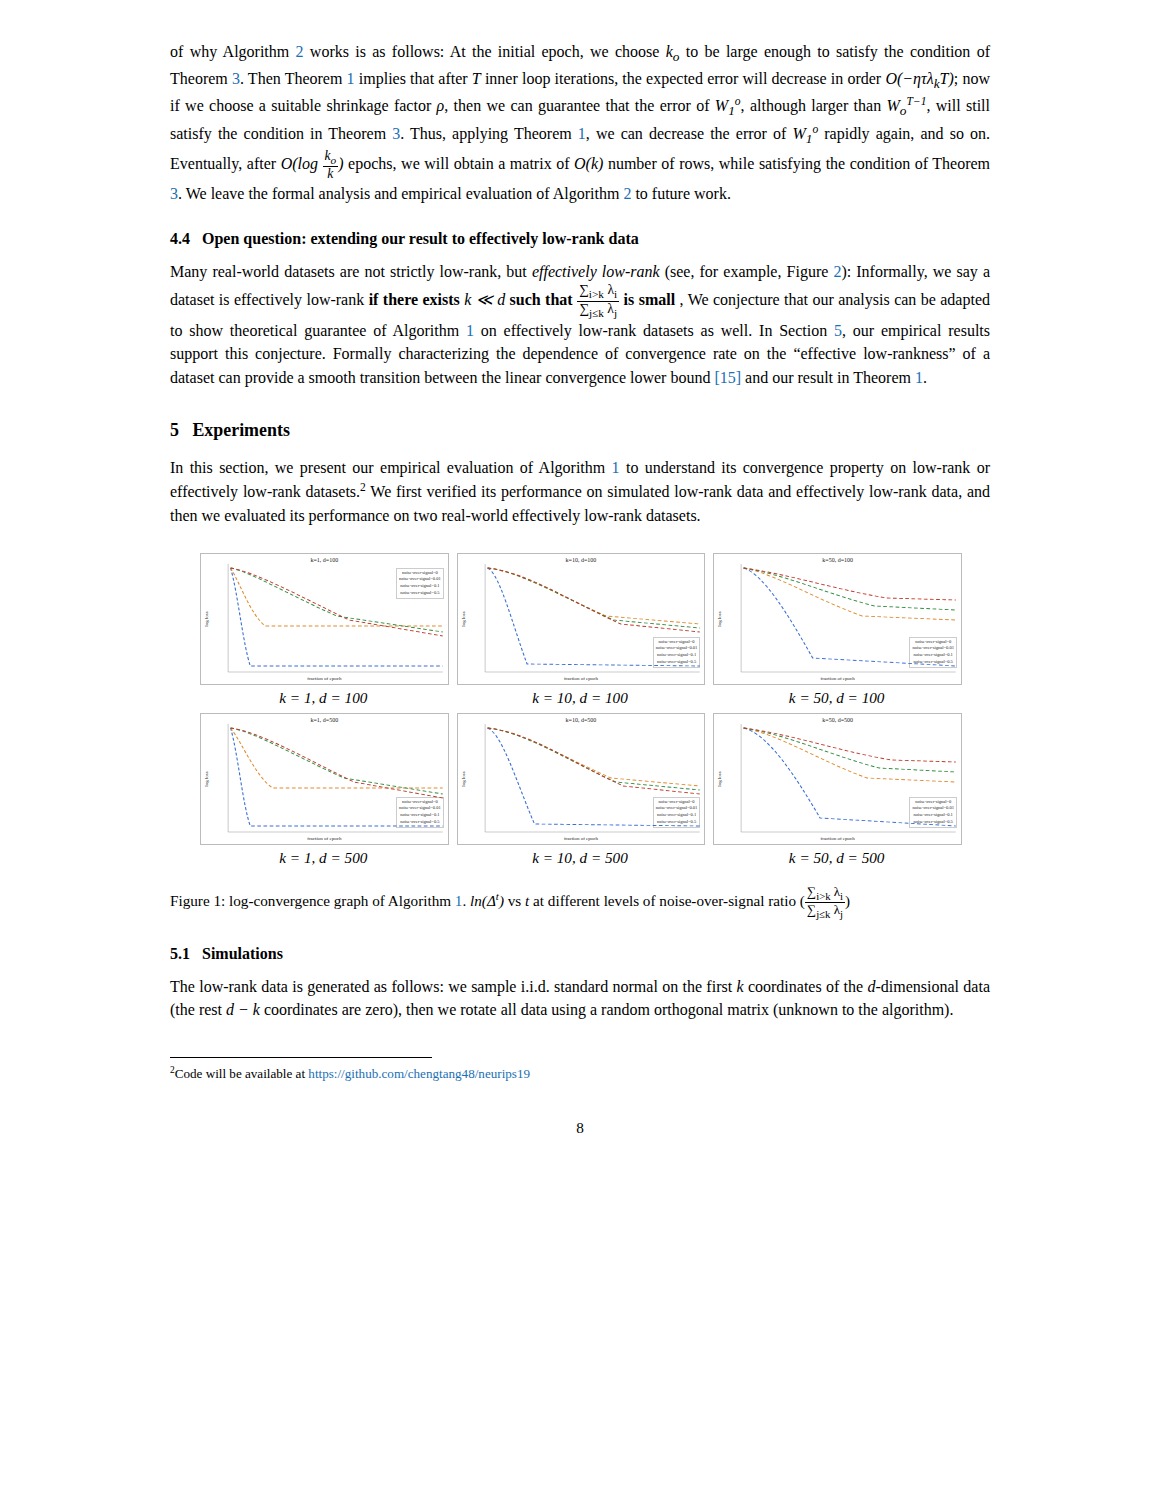of why Algorithm 2 works is as follows: At the initial epoch, we choose ko to be large enough to satisfy the condition of Theorem 3. Then Theorem 1 implies that after T inner loop iterations, the expected error will decrease in order O(−ητλkT); now if we choose a suitable shrinkage factor ρ, then we can guarantee that the error of W1o, although larger than WoT−1, will still satisfy the condition in Theorem 3. Thus, applying Theorem 1, we can decrease the error of W1o rapidly again, and so on. Eventually, after O(log ko k) epochs, we will obtain a matrix of O(k) number of rows, while satisfying the condition of Theorem 3. We leave the formal analysis and empirical evaluation of Algorithm 2 to future work.
4.4 Open question: extending our result to effectively low-rank data
Many real-world datasets are not strictly low-rank, but effectively low-rank (see, for example, Figure 2): Informally, we say a dataset is effectively low-rank if there exists k ≪ d such that ∑i>k λi∑j≤k λj is small , We conjecture that our analysis can be adapted to show theoretical guarantee of Algorithm 1 on effectively low-rank datasets as well. In Section 5, our empirical results support this conjecture. Formally characterizing the dependence of convergence rate on the “effective low-rankness” of a dataset can provide a smooth transition between the linear convergence lower bound [15] and our result in Theorem 1.
5 Experiments
In this section, we present our empirical evaluation of Algorithm 1 to understand its convergence property on low-rank or effectively low-rank datasets.2 We first verified its performance on simulated low-rank data and effectively low-rank data, and then we evaluated its performance on two real-world effectively low-rank datasets.
k=1, d=100
log loss
fraction of epoch
noise-over-signal=0
noise-over-signal=0.01
noise-over-signal=0.1
noise-over-signal=0.5
k = 1, d = 100
k=10, d=100
log loss
fraction of epoch
noise-over-signal=0
noise-over-signal=0.01
noise-over-signal=0.1
noise-over-signal=0.5
k = 10, d = 100
k=50, d=100
log loss
fraction of epoch
noise-over-signal=0
noise-over-signal=0.01
noise-over-signal=0.1
noise-over-signal=0.5
k = 50, d = 100
k=1, d=500
log loss
fraction of epoch
noise-over-signal=0
noise-over-signal=0.01
noise-over-signal=0.1
noise-over-signal=0.5
k = 1, d = 500
k=10, d=500
log loss
fraction of epoch
noise-over-signal=0
noise-over-signal=0.01
noise-over-signal=0.1
noise-over-signal=0.5
k = 10, d = 500
k=50, d=500
log loss
fraction of epoch
noise-over-signal=0
noise-over-signal=0.01
noise-over-signal=0.1
noise-over-signal=0.5
k = 50, d = 500
Figure 1: log-convergence graph of Algorithm 1. ln(Δt) vs t at different levels of noise-over-signal ratio (∑i>k λi∑j≤k λj)
5.1 Simulations
The low-rank data is generated as follows: we sample i.i.d. standard normal on the first k coordinates of the d-dimensional data (the rest d − k coordinates are zero), then we rotate all data using a random orthogonal matrix (unknown to the algorithm).
2Code will be available at https://github.com/chengtang48/neurips19
8